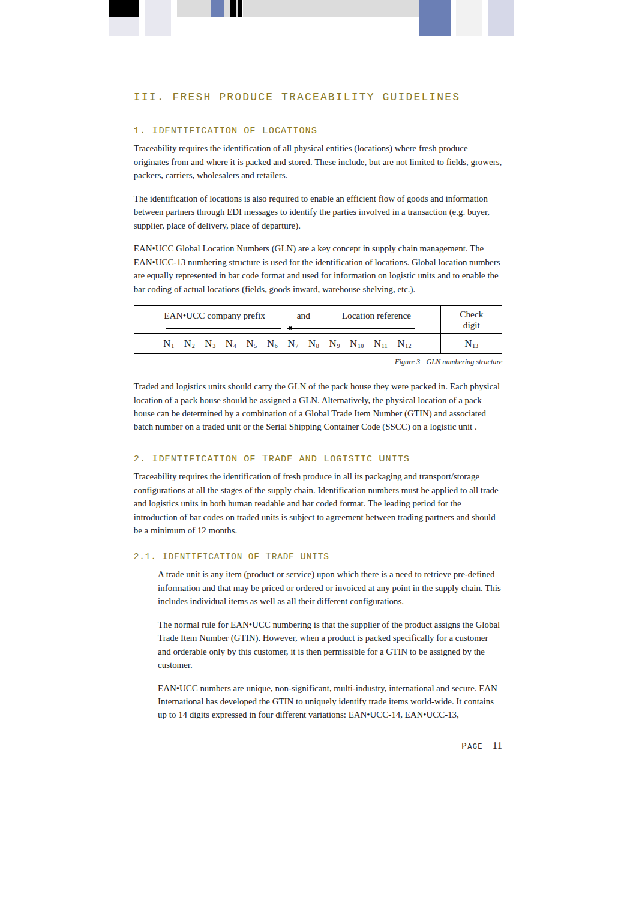III. FRESH PRODUCE TRACEABILITY GUIDELINES
1. IDENTIFICATION OF LOCATIONS
Traceability requires the identification of all physical entities (locations) where fresh produce originates from and where it is packed and stored. These include, but are not limited to fields, growers, packers, carriers, wholesalers and retailers.
The identification of locations is also required to enable an efficient flow of goods and information between partners through EDI messages to identify the parties involved in a transaction (e.g. buyer, supplier, place of delivery, place of departure).
EAN•UCC Global Location Numbers (GLN) are a key concept in supply chain management. The EAN•UCC-13 numbering structure is used for the identification of locations. Global location numbers are equally represented in bar code format and used for information on logistic units and to enable the bar coding of actual locations (fields, goods inward, warehouse shelving, etc.).
| EAN•UCC company prefix and Location reference | Check digit |
| N 1 N 2 N 3 N 4 N 5 N 6 N 7 N 8 N 9 N 10 N 11 N 12 | N 13 |
Figure 3 - GLN numbering structure
Traded and logistics units should carry the GLN of the pack house they were packed in. Each physical location of a pack house should be assigned a GLN. Alternatively, the physical location of a pack house can be determined by a combination of a Global Trade Item Number (GTIN) and associated batch number on a traded unit or the Serial Shipping Container Code (SSCC) on a logistic unit .
2. IDENTIFICATION OF TRADE AND LOGISTIC UNITS
Traceability requires the identification of fresh produce in all its packaging and transport/storage configurations at all the stages of the supply chain. Identification numbers must be applied to all trade and logistics units in both human readable and bar coded format. The leading period for the introduction of bar codes on traded units is subject to agreement between trading partners and should be a minimum of 12 months.
2.1. IDENTIFICATION OF TRADE UNITS
A trade unit is any item (product or service) upon which there is a need to retrieve pre-defined information and that may be priced or ordered or invoiced at any point in the supply chain. This includes individual items as well as all their different configurations.
The normal rule for EAN•UCC numbering is that the supplier of the product assigns the Global Trade Item Number (GTIN). However, when a product is packed specifically for a customer and orderable only by this customer, it is then permissible for a GTIN to be assigned by the customer.
EAN•UCC numbers are unique, non-significant, multi-industry, international and secure. EAN International has developed the GTIN to uniquely identify trade items world-wide. It contains up to 14 digits expressed in four different variations: EAN•UCC-14, EAN•UCC-13,
PAGE 11